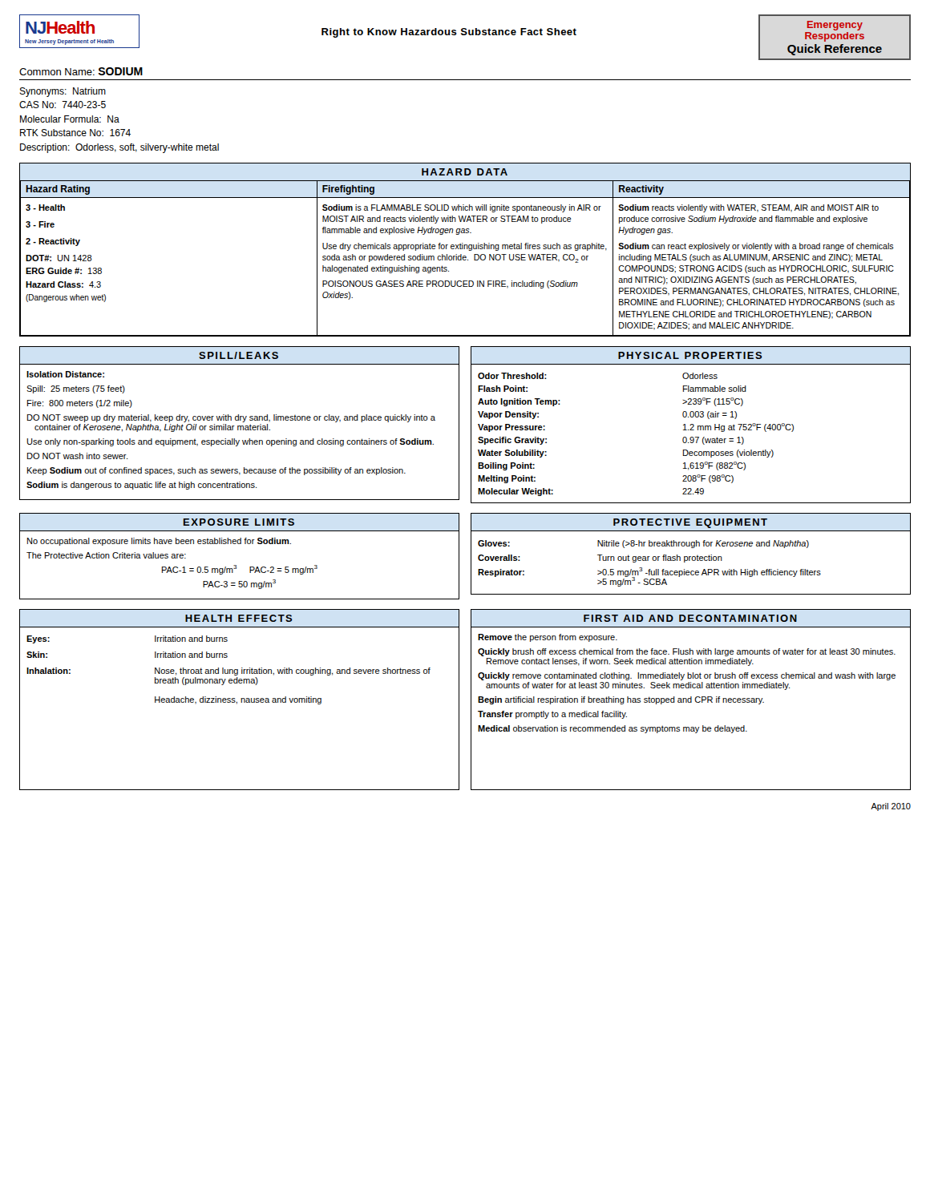NJHealth
New Jersey Department of Health
Right to Know Hazardous Substance Fact Sheet
Emergency
Responders
Quick Reference
Common Name: SODIUM
Synonyms: Natrium
CAS No: 7440-23-5
Molecular Formula: Na
RTK Substance No: 1674
Description: Odorless, soft, silvery-white metal
HAZARD DATA
| Hazard Rating | Firefighting | Reactivity |
| --- | --- | --- |
| 3 - Health 3 - Fire 2 - Reactivity DOT#: UN 1428 ERG Guide #: 138 Hazard Class: 4.3 (Dangerous when wet) | Sodium is a FLAMMABLE SOLID which will ignite spontaneously in AIR or MOIST AIR and reacts violently with WATER or STEAM to produce flammable and explosive Hydrogen gas . Use dry chemicals appropriate for extinguishing metal fires such as graphite, soda ash or powdered sodium chloride. DO NOT USE WATER, CO 2 or halogenated extinguishing agents. POISONOUS GASES ARE PRODUCED IN FIRE, including ( Sodium Oxides ). | Sodium reacts violently with WATER, STEAM, AIR and MOIST AIR to produce corrosive Sodium Hydroxide and flammable and explosive Hydrogen gas . Sodium can react explosively or violently with a broad range of chemicals including METALS (such as ALUMINUM, ARSENIC and ZINC); METAL COMPOUNDS; STRONG ACIDS (such as HYDROCHLORIC, SULFURIC and NITRIC); OXIDIZING AGENTS (such as PERCHLORATES, PEROXIDES, PERMANGANATES, CHLORATES, NITRATES, CHLORINE, BROMINE and FLUORINE); CHLORINATED HYDROCARBONS (such as METHYLENE CHLORIDE and TRICHLOROETHYLENE); CARBON DIOXIDE; AZIDES; and MALEIC ANHYDRIDE. |
SPILL/LEAKS
Isolation Distance:
Spill: 25 meters (75 feet)
Fire: 800 meters (1/2 mile)
DO NOT sweep up dry material, keep dry, cover with dry sand, limestone or clay, and place quickly into a container of Kerosene, Naphtha, Light Oil or similar material.
Use only non-sparking tools and equipment, especially when opening and closing containers of Sodium.
DO NOT wash into sewer.
Keep Sodium out of confined spaces, such as sewers, because of the possibility of an explosion.
Sodium is dangerous to aquatic life at high concentrations.
PHYSICAL PROPERTIES
| Odor Threshold: | Odorless |
| Flash Point: | Flammable solid |
| Auto Ignition Temp: | >239 o F (115 o C) |
| Vapor Density: | 0.003 (air = 1) |
| Vapor Pressure: | 1.2 mm Hg at 752 o F (400 o C) |
| Specific Gravity: | 0.97 (water = 1) |
| Water Solubility: | Decomposes (violently) |
| Boiling Point: | 1,619 o F (882 o C) |
| Melting Point: | 208 o F (98 o C) |
| Molecular Weight: | 22.49 |
EXPOSURE LIMITS
No occupational exposure limits have been established for Sodium.
The Protective Action Criteria values are:
PAC-1 = 0.5 mg/m3 PAC-2 = 5 mg/m3
PAC-3 = 50 mg/m3
PROTECTIVE EQUIPMENT
| Gloves: | Nitrile (>8-hr breakthrough for Kerosene and Naphtha ) |
| Coveralls: | Turn out gear or flash protection |
| Respirator: | >0.5 mg/m 3 -full facepiece APR with High efficiency filters >5 mg/m 3 - SCBA |
HEALTH EFFECTS
| Eyes: | Irritation and burns |
| Skin: | Irritation and burns |
| Inhalation: | Nose, throat and lung irritation, with coughing, and severe shortness of breath (pulmonary edema) Headache, dizziness, nausea and vomiting |
FIRST AID AND DECONTAMINATION
Remove the person from exposure.
Quickly brush off excess chemical from the face. Flush with large amounts of water for at least 30 minutes. Remove contact lenses, if worn. Seek medical attention immediately.
Quickly remove contaminated clothing. Immediately blot or brush off excess chemical and wash with large amounts of water for at least 30 minutes. Seek medical attention immediately.
Begin artificial respiration if breathing has stopped and CPR if necessary.
Transfer promptly to a medical facility.
Medical observation is recommended as symptoms may be delayed.
April 2010